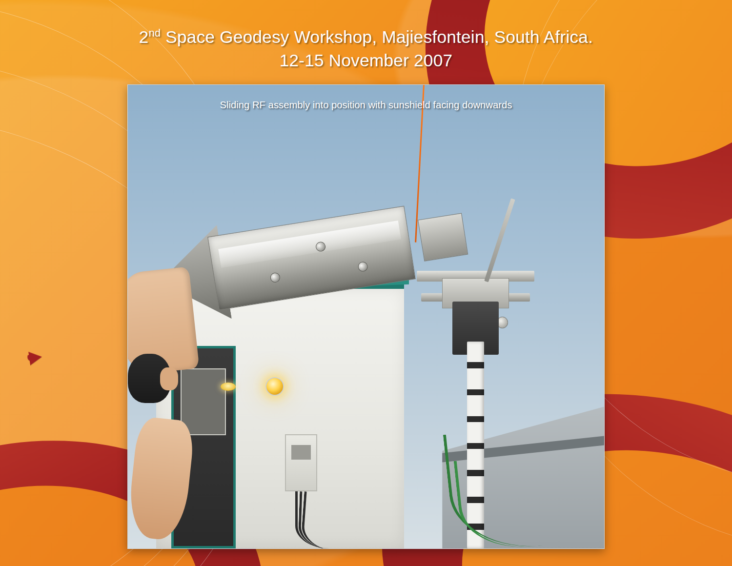2nd Space Geodesy Workshop, Majiesfontein, South Africa.
12-15 November 2007
Sliding RF assembly into position with sunshield facing downwards